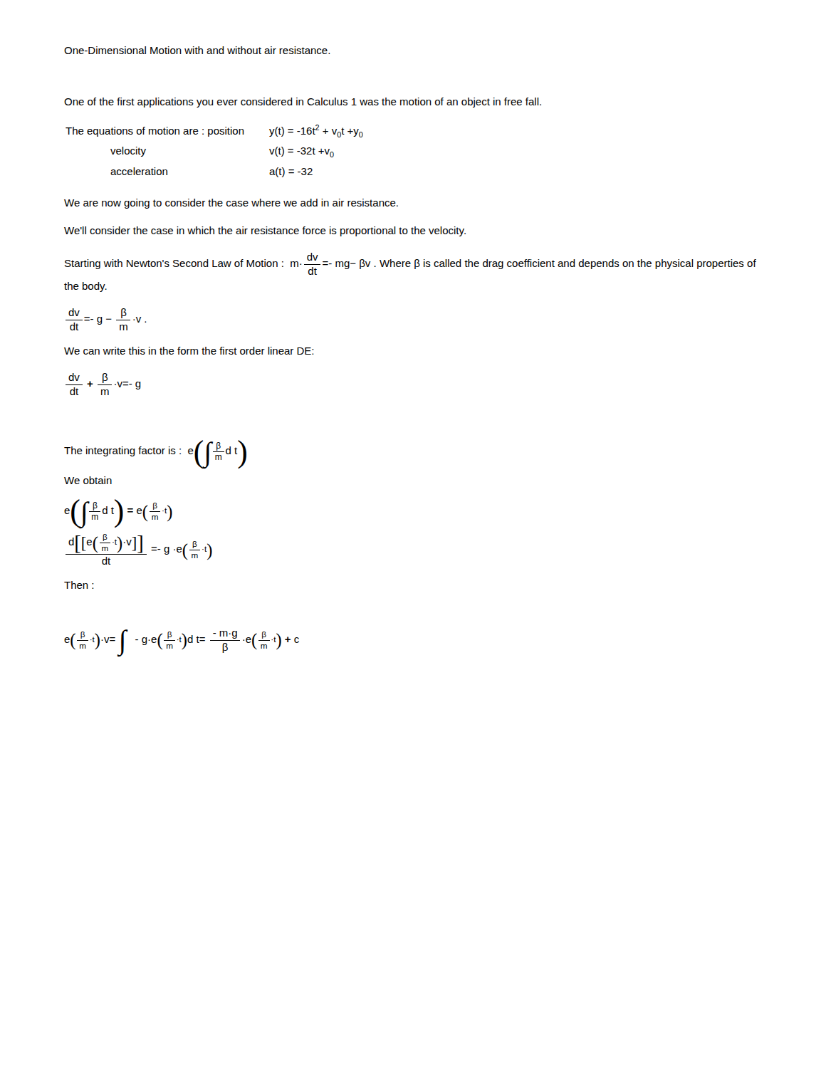One-Dimensional Motion with and without air resistance.
One of the first applications you ever considered in Calculus 1 was the motion of an object in free fall.
| The equations of motion are : position | y(t) = -16t 2 + v 0 t +y 0 |
| velocity | v(t) = -32t +v 0 |
| acceleration | a(t) = -32 |
We are now going to consider the case where we add in air resistance.
We'll consider the case in which the air resistance force is proportional to the velocity.
Starting with Newton's Second Law of Motion : m·dv dt=- mg− βv . Where β is called the drag coefficient and depends on the physical properties of the body.
dv dt=- g − βm·v .
We can write this in the form the first order linear DE:
dv dt + βm·v=- g
The integrating factor is : e(∫βmd t)
We obtain
e(∫βmd t) = e(βm·t)
d[[e(βm·t)·v]] dt =- g ·e(βm·t)
Then :
e(βm·t)·v= ∫ - g·e(βm·t) d t= - m·g β·e(βm·t) + c